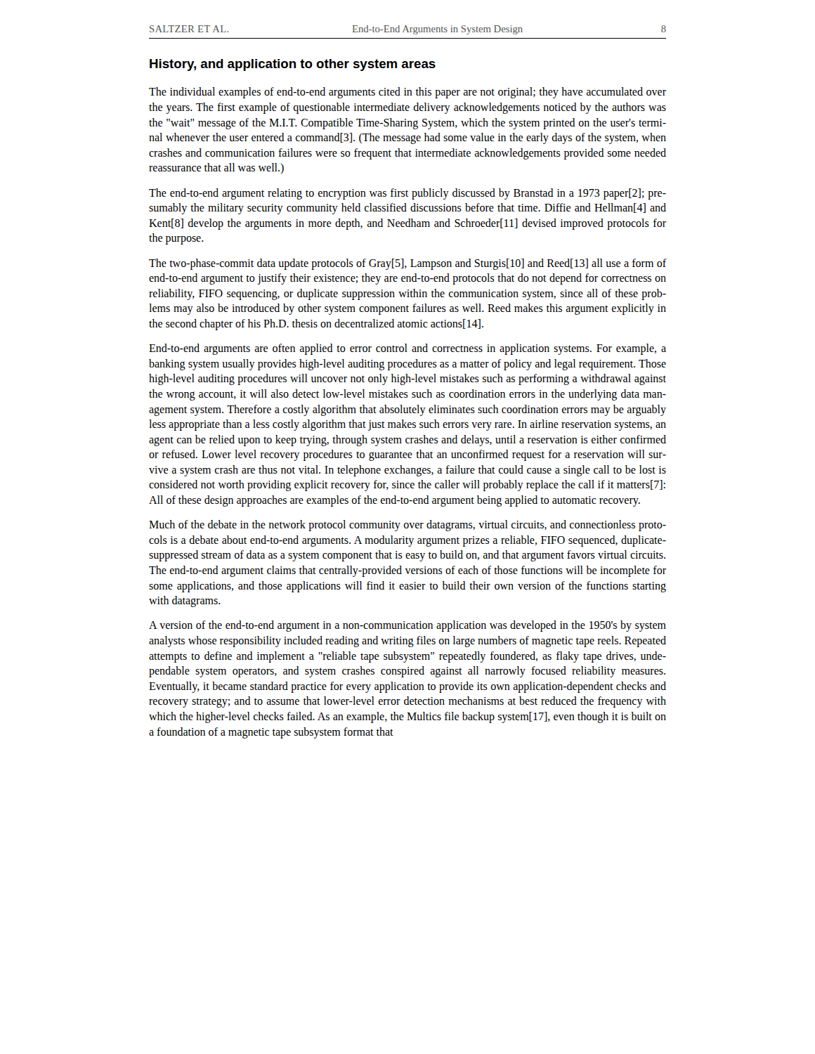Saltzer et al. End-to-End Arguments in System Design 8
History, and application to other system areas
The individual examples of end-to-end arguments cited in this paper are not original; they have accumulated over the years. The first example of questionable intermediate delivery acknowledgements noticed by the authors was the "wait" message of the M.I.T. Compatible Time-Sharing System, which the system printed on the user's terminal whenever the user entered a command[3]. (The message had some value in the early days of the system, when crashes and communication failures were so frequent that intermediate acknowledgements provided some needed reassurance that all was well.)
The end-to-end argument relating to encryption was first publicly discussed by Branstad in a 1973 paper[2]; presumably the military security community held classified discussions before that time. Diffie and Hellman[4] and Kent[8] develop the arguments in more depth, and Needham and Schroeder[11] devised improved protocols for the purpose.
The two-phase-commit data update protocols of Gray[5], Lampson and Sturgis[10] and Reed[13] all use a form of end-to-end argument to justify their existence; they are end-to-end protocols that do not depend for correctness on reliability, FIFO sequencing, or duplicate suppression within the communication system, since all of these problems may also be introduced by other system component failures as well. Reed makes this argument explicitly in the second chapter of his Ph.D. thesis on decentralized atomic actions[14].
End-to-end arguments are often applied to error control and correctness in application systems. For example, a banking system usually provides high-level auditing procedures as a matter of policy and legal requirement. Those high-level auditing procedures will uncover not only high-level mistakes such as performing a withdrawal against the wrong account, it will also detect low-level mistakes such as coordination errors in the underlying data management system. Therefore a costly algorithm that absolutely eliminates such coordination errors may be arguably less appropriate than a less costly algorithm that just makes such errors very rare. In airline reservation systems, an agent can be relied upon to keep trying, through system crashes and delays, until a reservation is either confirmed or refused. Lower level recovery procedures to guarantee that an unconfirmed request for a reservation will survive a system crash are thus not vital. In telephone exchanges, a failure that could cause a single call to be lost is considered not worth providing explicit recovery for, since the caller will probably replace the call if it matters[7]: All of these design approaches are examples of the end-to-end argument being applied to automatic recovery.
Much of the debate in the network protocol community over datagrams, virtual circuits, and connectionless protocols is a debate about end-to-end arguments. A modularity argument prizes a reliable, FIFO sequenced, duplicate-suppressed stream of data as a system component that is easy to build on, and that argument favors virtual circuits. The end-to-end argument claims that centrally-provided versions of each of those functions will be incomplete for some applications, and those applications will find it easier to build their own version of the functions starting with datagrams.
A version of the end-to-end argument in a non-communication application was developed in the 1950's by system analysts whose responsibility included reading and writing files on large numbers of magnetic tape reels. Repeated attempts to define and implement a "reliable tape subsystem" repeatedly foundered, as flaky tape drives, undependable system operators, and system crashes conspired against all narrowly focused reliability measures. Eventually, it became standard practice for every application to provide its own application-dependent checks and recovery strategy; and to assume that lower-level error detection mechanisms at best reduced the frequency with which the higher-level checks failed. As an example, the Multics file backup system[17], even though it is built on a foundation of a magnetic tape subsystem format that